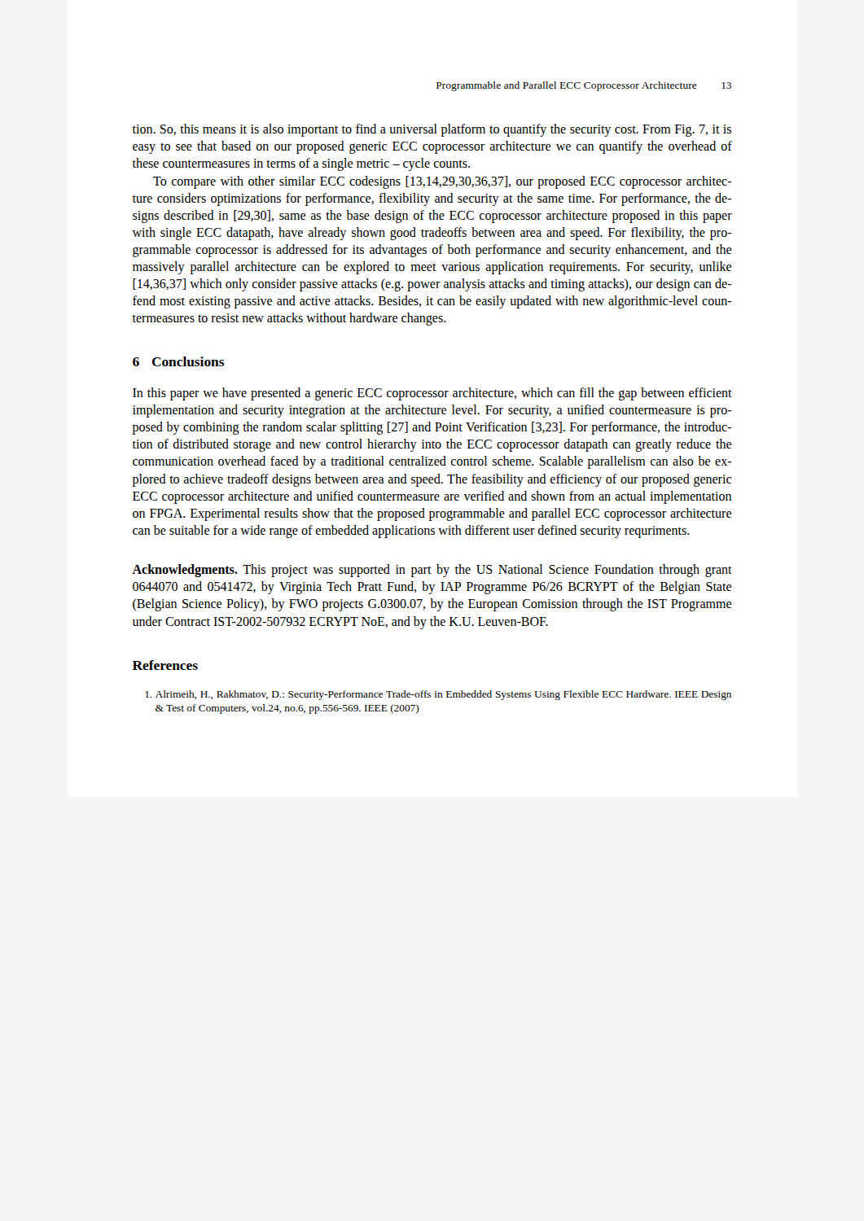Programmable and Parallel ECC Coprocessor Architecture 13
tion. So, this means it is also important to find a universal platform to quantify the security cost. From Fig. 7, it is easy to see that based on our proposed generic ECC coprocessor architecture we can quantify the overhead of these countermeasures in terms of a single metric – cycle counts.
To compare with other similar ECC codesigns [13,14,29,30,36,37], our proposed ECC coprocessor architecture considers optimizations for performance, flexibility and security at the same time. For performance, the designs described in [29,30], same as the base design of the ECC coprocessor architecture proposed in this paper with single ECC datapath, have already shown good tradeoffs between area and speed. For flexibility, the programmable coprocessor is addressed for its advantages of both performance and security enhancement, and the massively parallel architecture can be explored to meet various application requirements. For security, unlike [14,36,37] which only consider passive attacks (e.g. power analysis attacks and timing attacks), our design can defend most existing passive and active attacks. Besides, it can be easily updated with new algorithmic-level countermeasures to resist new attacks without hardware changes.
6 Conclusions
In this paper we have presented a generic ECC coprocessor architecture, which can fill the gap between efficient implementation and security integration at the architecture level. For security, a unified countermeasure is proposed by combining the random scalar splitting [27] and Point Verification [3,23]. For performance, the introduction of distributed storage and new control hierarchy into the ECC coprocessor datapath can greatly reduce the communication overhead faced by a traditional centralized control scheme. Scalable parallelism can also be explored to achieve tradeoff designs between area and speed. The feasibility and efficiency of our proposed generic ECC coprocessor architecture and unified countermeasure are verified and shown from an actual implementation on FPGA. Experimental results show that the proposed programmable and parallel ECC coprocessor architecture can be suitable for a wide range of embedded applications with different user defined security requriments.
Acknowledgments. This project was supported in part by the US National Science Foundation through grant 0644070 and 0541472, by Virginia Tech Pratt Fund, by IAP Programme P6/26 BCRYPT of the Belgian State (Belgian Science Policy), by FWO projects G.0300.07, by the European Comission through the IST Programme under Contract IST-2002-507932 ECRYPT NoE, and by the K.U. Leuven-BOF.
References
Alrimeih, H., Rakhmatov, D.: Security-Performance Trade-offs in Embedded Systems Using Flexible ECC Hardware. IEEE Design & Test of Computers, vol.24, no.6, pp.556-569. IEEE (2007)